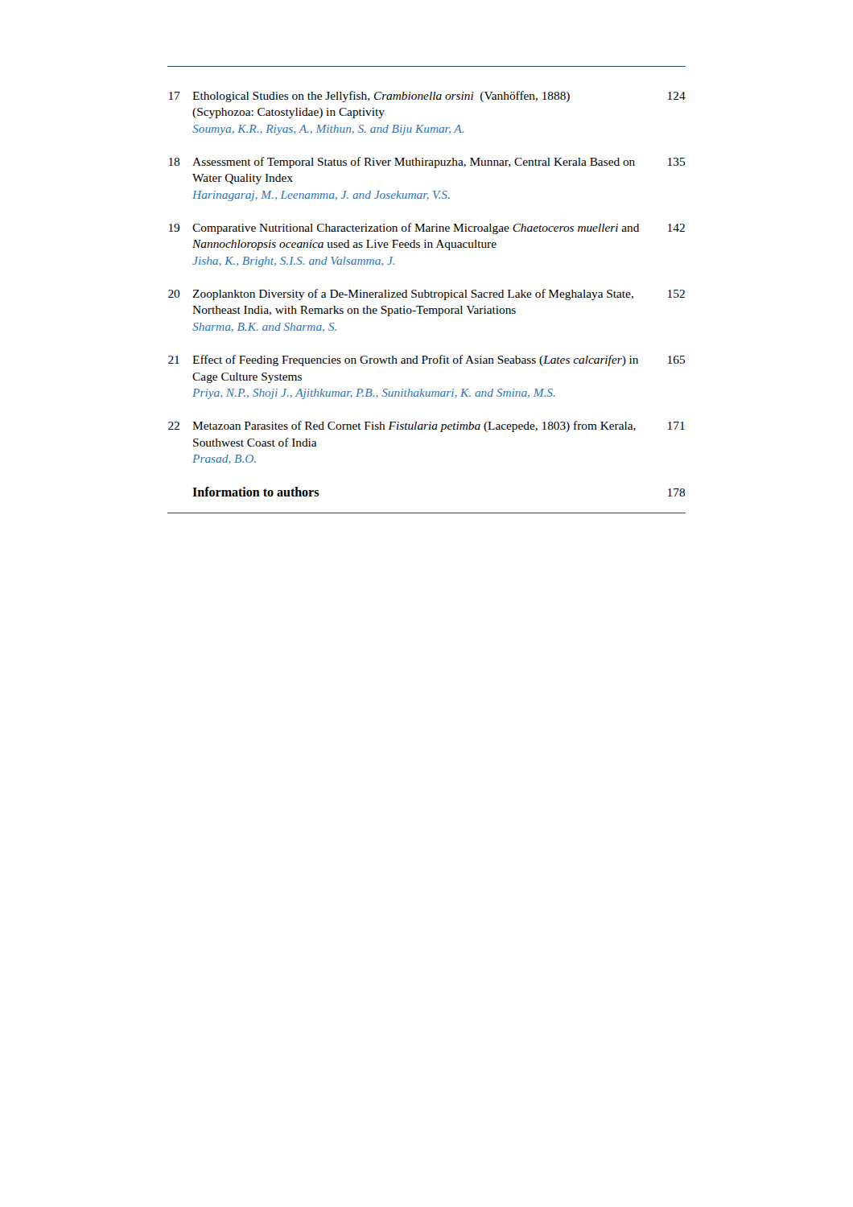| 17 | Ethological Studies on the Jellyfish, Crambionella orsini (Vanhöffen, 1888) (Scyphozoa: Catostylidae) in Captivity Soumya, K.R., Riyas, A., Mithun, S. and Biju Kumar, A. | 124 |
| 18 | Assessment of Temporal Status of River Muthirapuzha, Munnar, Central Kerala Based on Water Quality Index Harinagaraj, M., Leenamma, J. and Josekumar, V.S. | 135 |
| 19 | Comparative Nutritional Characterization of Marine Microalgae Chaetoceros muelleri and Nannochloropsis oceanica used as Live Feeds in Aquaculture Jisha, K., Bright, S.I.S. and Valsamma, J. | 142 |
| 20 | Zooplankton Diversity of a De-Mineralized Subtropical Sacred Lake of Meghalaya State, Northeast India, with Remarks on the Spatio-Temporal Variations Sharma, B.K. and Sharma, S. | 152 |
| 21 | Effect of Feeding Frequencies on Growth and Profit of Asian Seabass ( Lates calcarifer ) in Cage Culture Systems Priya, N.P., Shoji J., Ajithkumar, P.B., Sunithakumari, K. and Smina, M.S. | 165 |
| 22 | Metazoan Parasites of Red Cornet Fish Fistularia petimba (Lacepede, 1803) from Kerala, Southwest Coast of India Prasad, B.O. | 171 |
| | Information to authors | 178 |